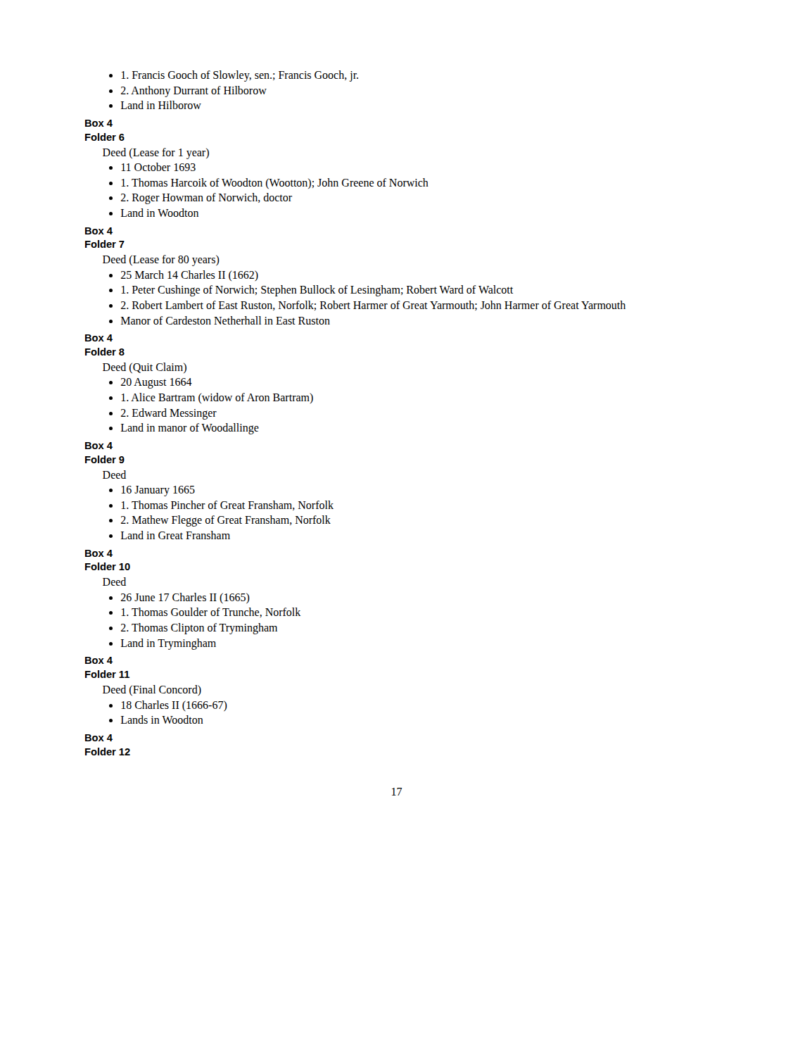1. Francis Gooch of Slowley, sen.; Francis Gooch, jr.
2. Anthony Durrant of Hilborow
Land in Hilborow
Box 4
Folder 6
Deed (Lease for 1 year)
11 October 1693
1. Thomas Harcoik of Woodton (Wootton); John Greene of Norwich
2. Roger Howman of Norwich, doctor
Land in Woodton
Box 4
Folder 7
Deed (Lease for 80 years)
25 March 14 Charles II (1662)
1. Peter Cushinge of Norwich; Stephen Bullock of Lesingham; Robert Ward of Walcott
2. Robert Lambert of East Ruston, Norfolk; Robert Harmer of Great Yarmouth; John Harmer of Great Yarmouth
Manor of Cardeston Netherhall in East Ruston
Box 4
Folder 8
Deed (Quit Claim)
20 August 1664
1. Alice Bartram (widow of Aron Bartram)
2. Edward Messinger
Land in manor of Woodallinge
Box 4
Folder 9
Deed
16 January 1665
1. Thomas Pincher of Great Fransham, Norfolk
2. Mathew Flegge of Great Fransham, Norfolk
Land in Great Fransham
Box 4
Folder 10
Deed
26 June 17 Charles II (1665)
1. Thomas Goulder of Trunche, Norfolk
2. Thomas Clipton of Trymingham
Land in Trymingham
Box 4
Folder 11
Deed (Final Concord)
18 Charles II (1666-67)
Lands in Woodton
Box 4
Folder 12
17